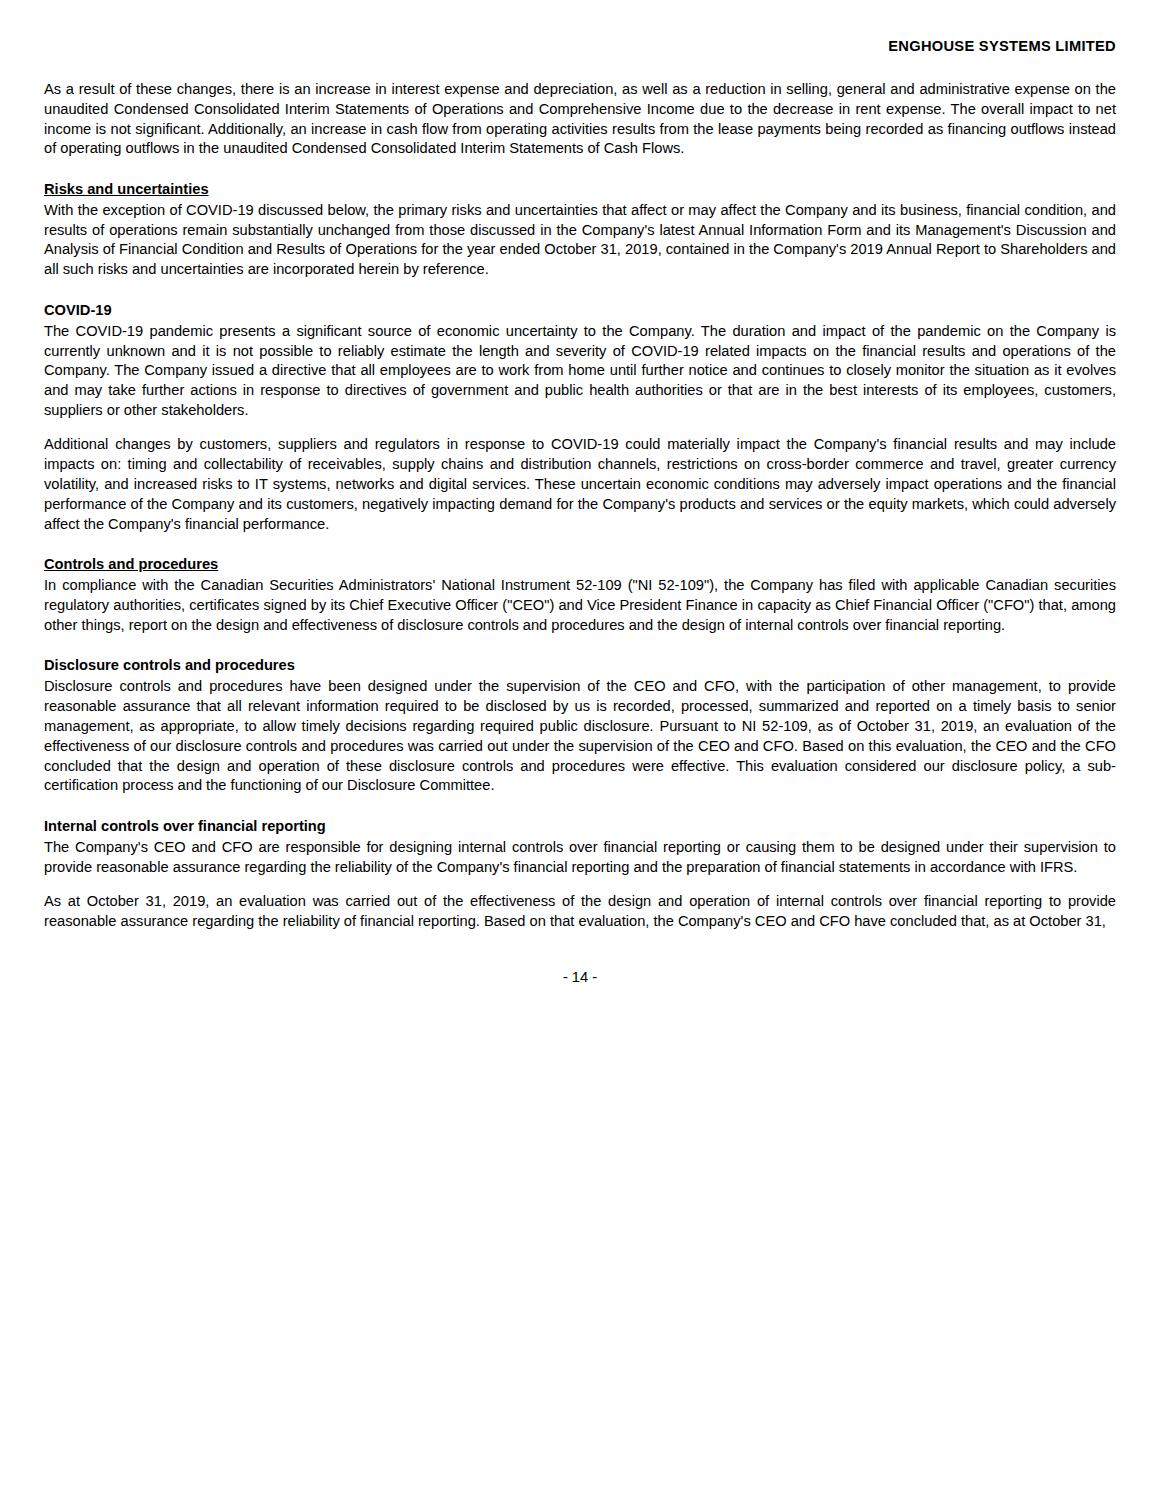ENGHOUSE SYSTEMS LIMITED
As a result of these changes, there is an increase in interest expense and depreciation, as well as a reduction in selling, general and administrative expense on the unaudited Condensed Consolidated Interim Statements of Operations and Comprehensive Income due to the decrease in rent expense. The overall impact to net income is not significant. Additionally, an increase in cash flow from operating activities results from the lease payments being recorded as financing outflows instead of operating outflows in the unaudited Condensed Consolidated Interim Statements of Cash Flows.
Risks and uncertainties
With the exception of COVID-19 discussed below, the primary risks and uncertainties that affect or may affect the Company and its business, financial condition, and results of operations remain substantially unchanged from those discussed in the Company's latest Annual Information Form and its Management's Discussion and Analysis of Financial Condition and Results of Operations for the year ended October 31, 2019, contained in the Company's 2019 Annual Report to Shareholders and all such risks and uncertainties are incorporated herein by reference.
COVID-19
The COVID-19 pandemic presents a significant source of economic uncertainty to the Company. The duration and impact of the pandemic on the Company is currently unknown and it is not possible to reliably estimate the length and severity of COVID-19 related impacts on the financial results and operations of the Company. The Company issued a directive that all employees are to work from home until further notice and continues to closely monitor the situation as it evolves and may take further actions in response to directives of government and public health authorities or that are in the best interests of its employees, customers, suppliers or other stakeholders.
Additional changes by customers, suppliers and regulators in response to COVID-19 could materially impact the Company's financial results and may include impacts on: timing and collectability of receivables, supply chains and distribution channels, restrictions on cross-border commerce and travel, greater currency volatility, and increased risks to IT systems, networks and digital services. These uncertain economic conditions may adversely impact operations and the financial performance of the Company and its customers, negatively impacting demand for the Company's products and services or the equity markets, which could adversely affect the Company's financial performance.
Controls and procedures
In compliance with the Canadian Securities Administrators' National Instrument 52-109 ("NI 52-109"), the Company has filed with applicable Canadian securities regulatory authorities, certificates signed by its Chief Executive Officer ("CEO") and Vice President Finance in capacity as Chief Financial Officer ("CFO") that, among other things, report on the design and effectiveness of disclosure controls and procedures and the design of internal controls over financial reporting.
Disclosure controls and procedures
Disclosure controls and procedures have been designed under the supervision of the CEO and CFO, with the participation of other management, to provide reasonable assurance that all relevant information required to be disclosed by us is recorded, processed, summarized and reported on a timely basis to senior management, as appropriate, to allow timely decisions regarding required public disclosure. Pursuant to NI 52-109, as of October 31, 2019, an evaluation of the effectiveness of our disclosure controls and procedures was carried out under the supervision of the CEO and CFO. Based on this evaluation, the CEO and the CFO concluded that the design and operation of these disclosure controls and procedures were effective. This evaluation considered our disclosure policy, a sub-certification process and the functioning of our Disclosure Committee.
Internal controls over financial reporting
The Company's CEO and CFO are responsible for designing internal controls over financial reporting or causing them to be designed under their supervision to provide reasonable assurance regarding the reliability of the Company's financial reporting and the preparation of financial statements in accordance with IFRS.
As at October 31, 2019, an evaluation was carried out of the effectiveness of the design and operation of internal controls over financial reporting to provide reasonable assurance regarding the reliability of financial reporting. Based on that evaluation, the Company's CEO and CFO have concluded that, as at October 31,
- 14 -